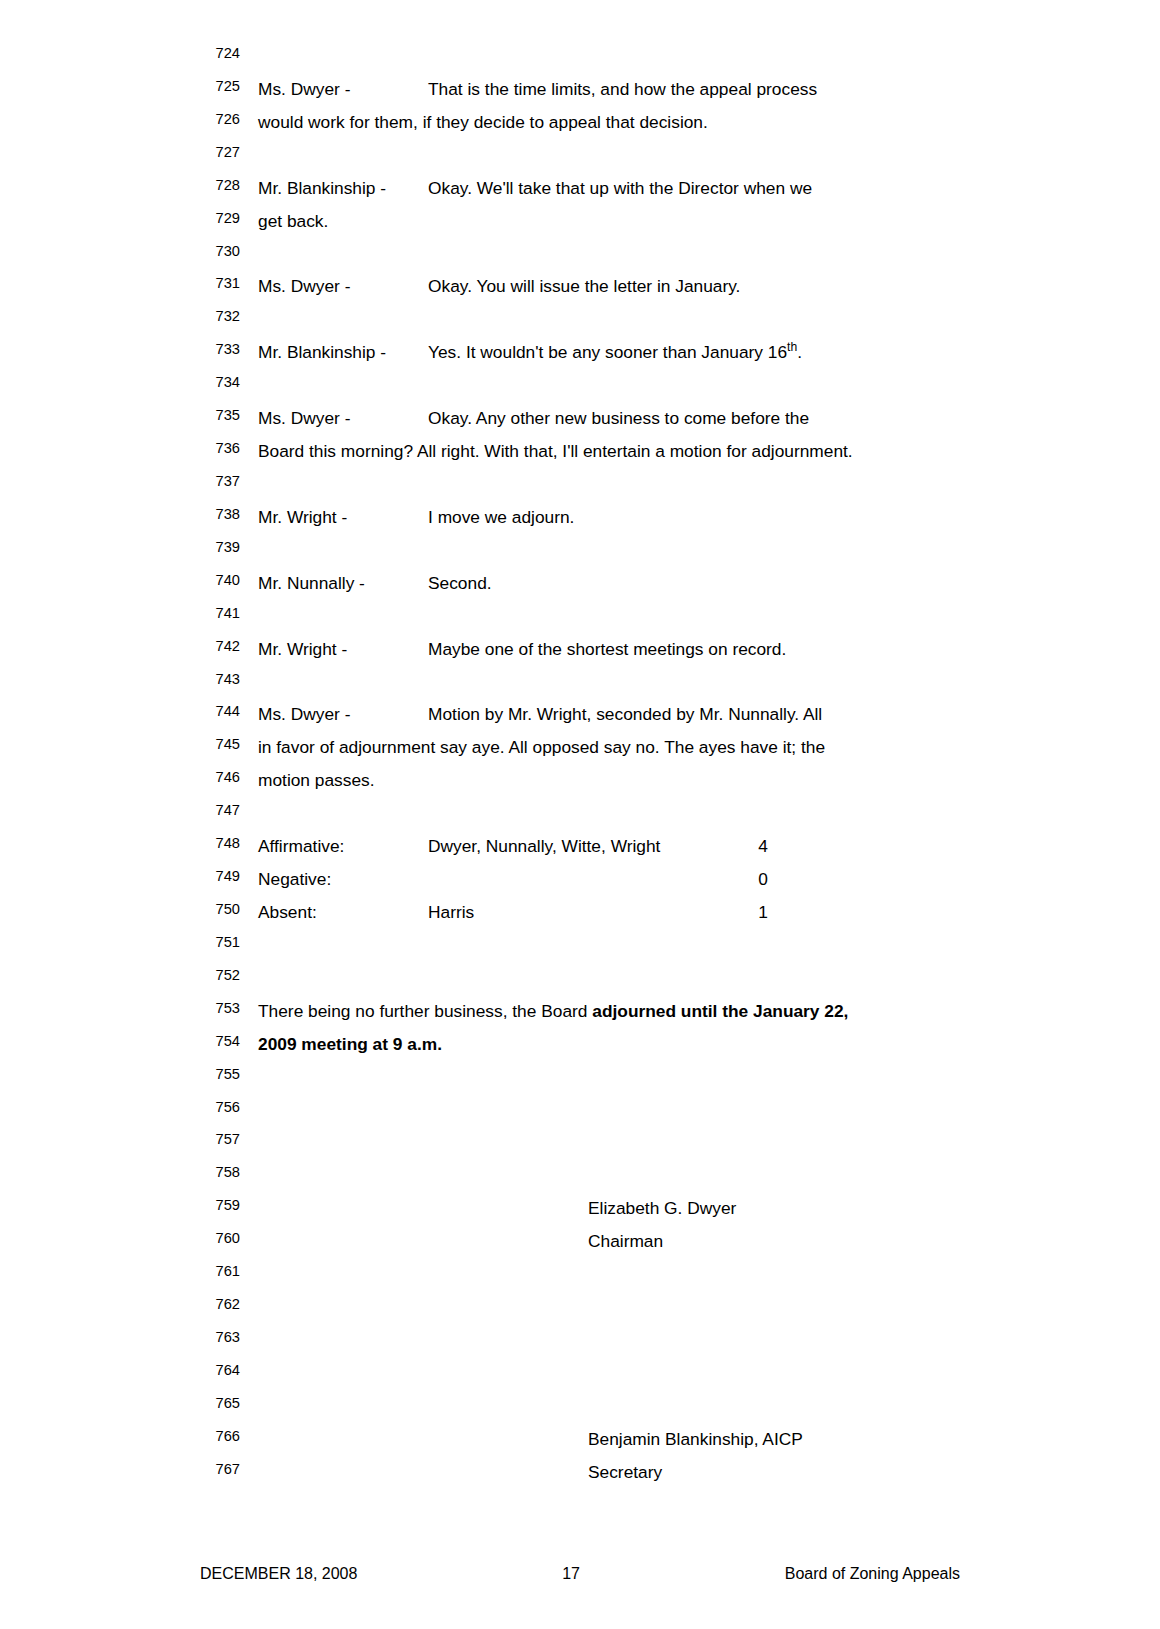724
725
Ms. Dwyer -That is the time limits, and how the appeal process
726
would work for them, if they decide to appeal that decision.
727
728
Mr. Blankinship -Okay. We'll take that up with the Director when we
729
get back.
730
731
Ms. Dwyer -Okay. You will issue the letter in January.
732
733
Mr. Blankinship -Yes. It wouldn't be any sooner than January 16th.
734
735
Ms. Dwyer -Okay. Any other new business to come before the
736
Board this morning? All right. With that, I'll entertain a motion for adjournment.
737
738
Mr. Wright -I move we adjourn.
739
740
Mr. Nunnally -Second.
741
742
Mr. Wright -Maybe one of the shortest meetings on record.
743
744
Ms. Dwyer -Motion by Mr. Wright, seconded by Mr. Nunnally. All
745
in favor of adjournment say aye. All opposed say no. The ayes have it; the
746
motion passes.
747
748
Affirmative: Dwyer, Nunnally, Witte, Wright 4
749
Negative: 0
750
Absent: Harris 1
751
752
753
There being no further business, the Board adjourned until the January 22,
754
2009 meeting at 9 a.m.
755
756
757
758
759
Elizabeth G. Dwyer
760
Chairman
761
762
763
764
765
766
Benjamin Blankinship, AICP
767
Secretary
DECEMBER 18, 2008
17
Board of Zoning Appeals